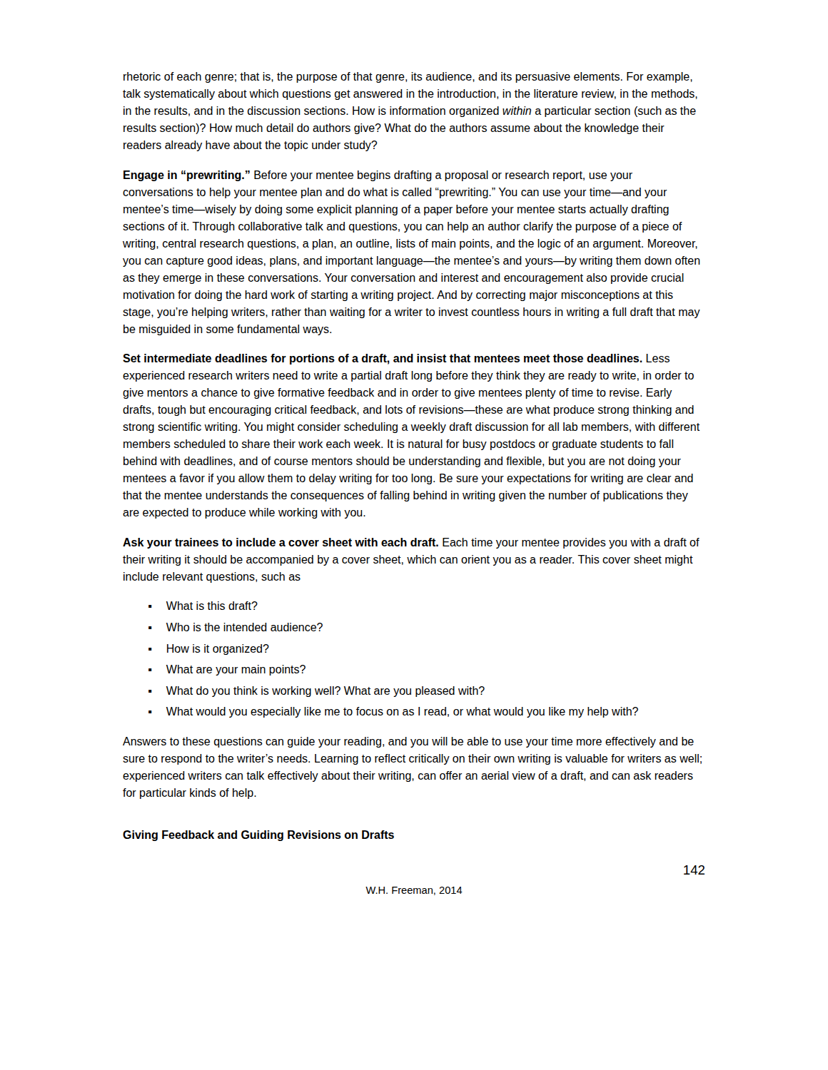rhetoric of each genre; that is, the purpose of that genre, its audience, and its persuasive elements. For example, talk systematically about which questions get answered in the introduction, in the literature review, in the methods, in the results, and in the discussion sections. How is information organized within a particular section (such as the results section)? How much detail do authors give? What do the authors assume about the knowledge their readers already have about the topic under study?
Engage in “prewriting.” Before your mentee begins drafting a proposal or research report, use your conversations to help your mentee plan and do what is called “prewriting.” You can use your time—and your mentee’s time—wisely by doing some explicit planning of a paper before your mentee starts actually drafting sections of it. Through collaborative talk and questions, you can help an author clarify the purpose of a piece of writing, central research questions, a plan, an outline, lists of main points, and the logic of an argument. Moreover, you can capture good ideas, plans, and important language—the mentee’s and yours—by writing them down often as they emerge in these conversations. Your conversation and interest and encouragement also provide crucial motivation for doing the hard work of starting a writing project. And by correcting major misconceptions at this stage, you’re helping writers, rather than waiting for a writer to invest countless hours in writing a full draft that may be misguided in some fundamental ways.
Set intermediate deadlines for portions of a draft, and insist that mentees meet those deadlines. Less experienced research writers need to write a partial draft long before they think they are ready to write, in order to give mentors a chance to give formative feedback and in order to give mentees plenty of time to revise. Early drafts, tough but encouraging critical feedback, and lots of revisions—these are what produce strong thinking and strong scientific writing. You might consider scheduling a weekly draft discussion for all lab members, with different members scheduled to share their work each week. It is natural for busy postdocs or graduate students to fall behind with deadlines, and of course mentors should be understanding and flexible, but you are not doing your mentees a favor if you allow them to delay writing for too long. Be sure your expectations for writing are clear and that the mentee understands the consequences of falling behind in writing given the number of publications they are expected to produce while working with you.
Ask your trainees to include a cover sheet with each draft. Each time your mentee provides you with a draft of their writing it should be accompanied by a cover sheet, which can orient you as a reader. This cover sheet might include relevant questions, such as
What is this draft?
Who is the intended audience?
How is it organized?
What are your main points?
What do you think is working well? What are you pleased with?
What would you especially like me to focus on as I read, or what would you like my help with?
Answers to these questions can guide your reading, and you will be able to use your time more effectively and be sure to respond to the writer’s needs. Learning to reflect critically on their own writing is valuable for writers as well; experienced writers can talk effectively about their writing, can offer an aerial view of a draft, and can ask readers for particular kinds of help.
Giving Feedback and Guiding Revisions on Drafts
142
W.H. Freeman, 2014